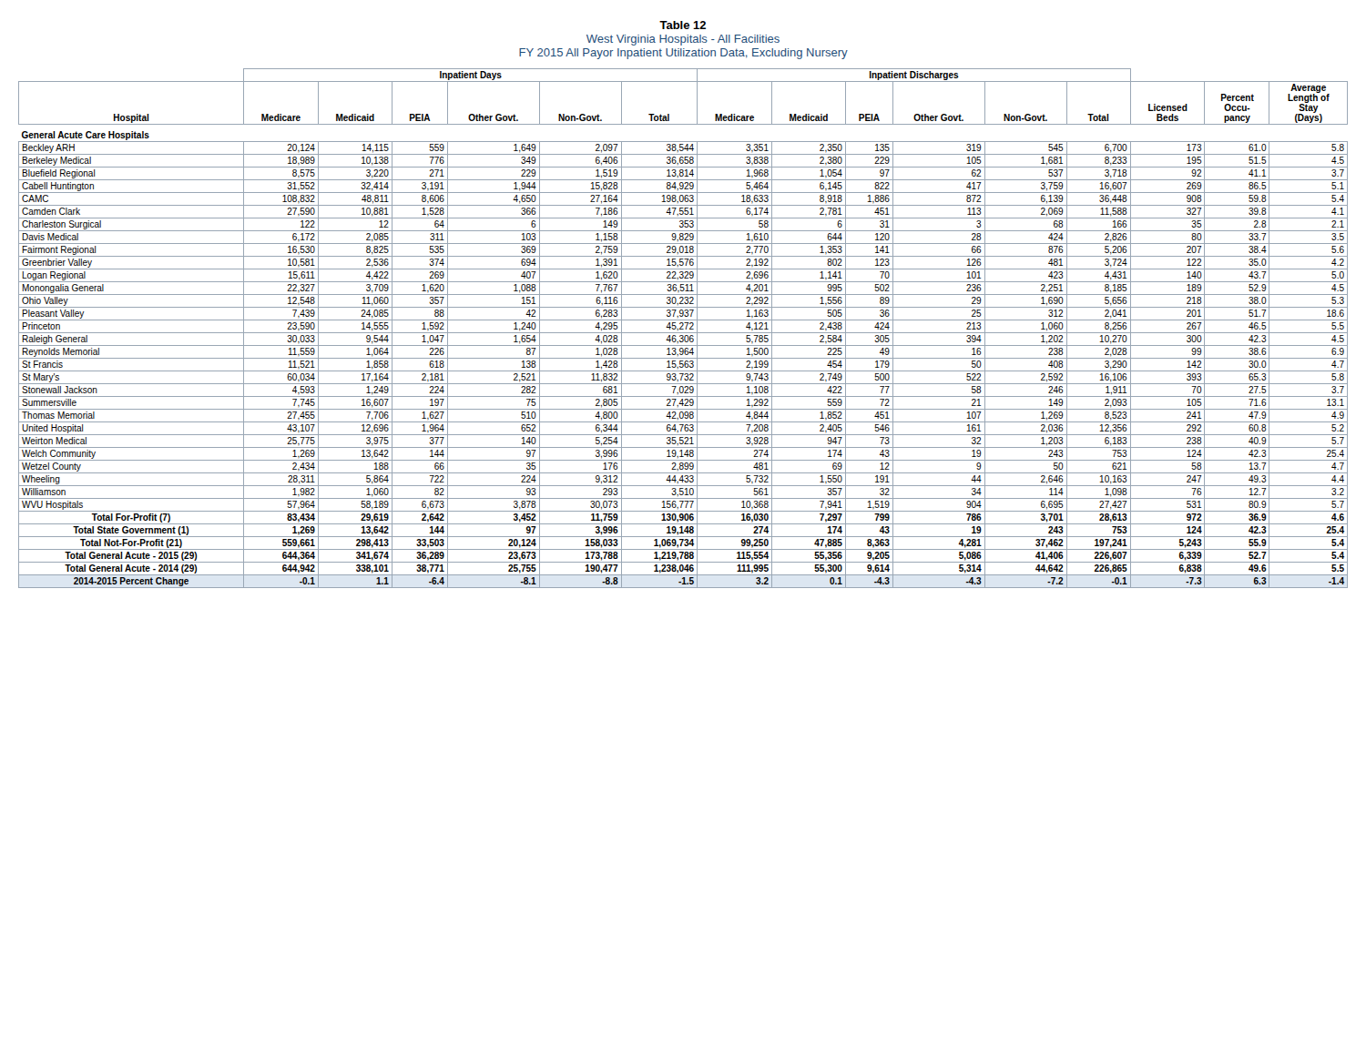Table 12
West Virginia Hospitals - All Facilities
FY 2015 All Payor Inpatient Utilization Data, Excluding Nursery
| | Inpatient Days | Inpatient Discharges | | | |
| --- | --- | --- | --- | --- | --- |
| Hospital | Medicare | Medicaid | PEIA | Other Govt. | Non-Govt. | Total | Medicare | Medicaid | PEIA | Other Govt. | Non-Govt. | Total | Licensed Beds | Percent Occu- pancy | Average Length of Stay (Days) |
| General Acute Care Hospitals |
| Beckley ARH | 20,124 | 14,115 | 559 | 1,649 | 2,097 | 38,544 | 3,351 | 2,350 | 135 | 319 | 545 | 6,700 | 173 | 61.0 | 5.8 |
| Berkeley Medical | 18,989 | 10,138 | 776 | 349 | 6,406 | 36,658 | 3,838 | 2,380 | 229 | 105 | 1,681 | 8,233 | 195 | 51.5 | 4.5 |
| Bluefield Regional | 8,575 | 3,220 | 271 | 229 | 1,519 | 13,814 | 1,968 | 1,054 | 97 | 62 | 537 | 3,718 | 92 | 41.1 | 3.7 |
| Cabell Huntington | 31,552 | 32,414 | 3,191 | 1,944 | 15,828 | 84,929 | 5,464 | 6,145 | 822 | 417 | 3,759 | 16,607 | 269 | 86.5 | 5.1 |
| CAMC | 108,832 | 48,811 | 8,606 | 4,650 | 27,164 | 198,063 | 18,633 | 8,918 | 1,886 | 872 | 6,139 | 36,448 | 908 | 59.8 | 5.4 |
| Camden Clark | 27,590 | 10,881 | 1,528 | 366 | 7,186 | 47,551 | 6,174 | 2,781 | 451 | 113 | 2,069 | 11,588 | 327 | 39.8 | 4.1 |
| Charleston Surgical | 122 | 12 | 64 | 6 | 149 | 353 | 58 | 6 | 31 | 3 | 68 | 166 | 35 | 2.8 | 2.1 |
| Davis Medical | 6,172 | 2,085 | 311 | 103 | 1,158 | 9,829 | 1,610 | 644 | 120 | 28 | 424 | 2,826 | 80 | 33.7 | 3.5 |
| Fairmont Regional | 16,530 | 8,825 | 535 | 369 | 2,759 | 29,018 | 2,770 | 1,353 | 141 | 66 | 876 | 5,206 | 207 | 38.4 | 5.6 |
| Greenbrier Valley | 10,581 | 2,536 | 374 | 694 | 1,391 | 15,576 | 2,192 | 802 | 123 | 126 | 481 | 3,724 | 122 | 35.0 | 4.2 |
| Logan Regional | 15,611 | 4,422 | 269 | 407 | 1,620 | 22,329 | 2,696 | 1,141 | 70 | 101 | 423 | 4,431 | 140 | 43.7 | 5.0 |
| Monongalia General | 22,327 | 3,709 | 1,620 | 1,088 | 7,767 | 36,511 | 4,201 | 995 | 502 | 236 | 2,251 | 8,185 | 189 | 52.9 | 4.5 |
| Ohio Valley | 12,548 | 11,060 | 357 | 151 | 6,116 | 30,232 | 2,292 | 1,556 | 89 | 29 | 1,690 | 5,656 | 218 | 38.0 | 5.3 |
| Pleasant Valley | 7,439 | 24,085 | 88 | 42 | 6,283 | 37,937 | 1,163 | 505 | 36 | 25 | 312 | 2,041 | 201 | 51.7 | 18.6 |
| Princeton | 23,590 | 14,555 | 1,592 | 1,240 | 4,295 | 45,272 | 4,121 | 2,438 | 424 | 213 | 1,060 | 8,256 | 267 | 46.5 | 5.5 |
| Raleigh General | 30,033 | 9,544 | 1,047 | 1,654 | 4,028 | 46,306 | 5,785 | 2,584 | 305 | 394 | 1,202 | 10,270 | 300 | 42.3 | 4.5 |
| Reynolds Memorial | 11,559 | 1,064 | 226 | 87 | 1,028 | 13,964 | 1,500 | 225 | 49 | 16 | 238 | 2,028 | 99 | 38.6 | 6.9 |
| St Francis | 11,521 | 1,858 | 618 | 138 | 1,428 | 15,563 | 2,199 | 454 | 179 | 50 | 408 | 3,290 | 142 | 30.0 | 4.7 |
| St Mary's | 60,034 | 17,164 | 2,181 | 2,521 | 11,832 | 93,732 | 9,743 | 2,749 | 500 | 522 | 2,592 | 16,106 | 393 | 65.3 | 5.8 |
| Stonewall Jackson | 4,593 | 1,249 | 224 | 282 | 681 | 7,029 | 1,108 | 422 | 77 | 58 | 246 | 1,911 | 70 | 27.5 | 3.7 |
| Summersville | 7,745 | 16,607 | 197 | 75 | 2,805 | 27,429 | 1,292 | 559 | 72 | 21 | 149 | 2,093 | 105 | 71.6 | 13.1 |
| Thomas Memorial | 27,455 | 7,706 | 1,627 | 510 | 4,800 | 42,098 | 4,844 | 1,852 | 451 | 107 | 1,269 | 8,523 | 241 | 47.9 | 4.9 |
| United Hospital | 43,107 | 12,696 | 1,964 | 652 | 6,344 | 64,763 | 7,208 | 2,405 | 546 | 161 | 2,036 | 12,356 | 292 | 60.8 | 5.2 |
| Weirton Medical | 25,775 | 3,975 | 377 | 140 | 5,254 | 35,521 | 3,928 | 947 | 73 | 32 | 1,203 | 6,183 | 238 | 40.9 | 5.7 |
| Welch Community | 1,269 | 13,642 | 144 | 97 | 3,996 | 19,148 | 274 | 174 | 43 | 19 | 243 | 753 | 124 | 42.3 | 25.4 |
| Wetzel County | 2,434 | 188 | 66 | 35 | 176 | 2,899 | 481 | 69 | 12 | 9 | 50 | 621 | 58 | 13.7 | 4.7 |
| Wheeling | 28,311 | 5,864 | 722 | 224 | 9,312 | 44,433 | 5,732 | 1,550 | 191 | 44 | 2,646 | 10,163 | 247 | 49.3 | 4.4 |
| Williamson | 1,982 | 1,060 | 82 | 93 | 293 | 3,510 | 561 | 357 | 32 | 34 | 114 | 1,098 | 76 | 12.7 | 3.2 |
| WVU Hospitals | 57,964 | 58,189 | 6,673 | 3,878 | 30,073 | 156,777 | 10,368 | 7,941 | 1,519 | 904 | 6,695 | 27,427 | 531 | 80.9 | 5.7 |
| Total For-Profit (7) | 83,434 | 29,619 | 2,642 | 3,452 | 11,759 | 130,906 | 16,030 | 7,297 | 799 | 786 | 3,701 | 28,613 | 972 | 36.9 | 4.6 |
| Total State Government (1) | 1,269 | 13,642 | 144 | 97 | 3,996 | 19,148 | 274 | 174 | 43 | 19 | 243 | 753 | 124 | 42.3 | 25.4 |
| Total Not-For-Profit (21) | 559,661 | 298,413 | 33,503 | 20,124 | 158,033 | 1,069,734 | 99,250 | 47,885 | 8,363 | 4,281 | 37,462 | 197,241 | 5,243 | 55.9 | 5.4 |
| Total General Acute - 2015 (29) | 644,364 | 341,674 | 36,289 | 23,673 | 173,788 | 1,219,788 | 115,554 | 55,356 | 9,205 | 5,086 | 41,406 | 226,607 | 6,339 | 52.7 | 5.4 |
| Total General Acute - 2014 (29) | 644,942 | 338,101 | 38,771 | 25,755 | 190,477 | 1,238,046 | 111,995 | 55,300 | 9,614 | 5,314 | 44,642 | 226,865 | 6,838 | 49.6 | 5.5 |
| 2014-2015 Percent Change | -0.1 | 1.1 | -6.4 | -8.1 | -8.8 | -1.5 | 3.2 | 0.1 | -4.3 | -4.3 | -7.2 | -0.1 | -7.3 | 6.3 | -1.4 |